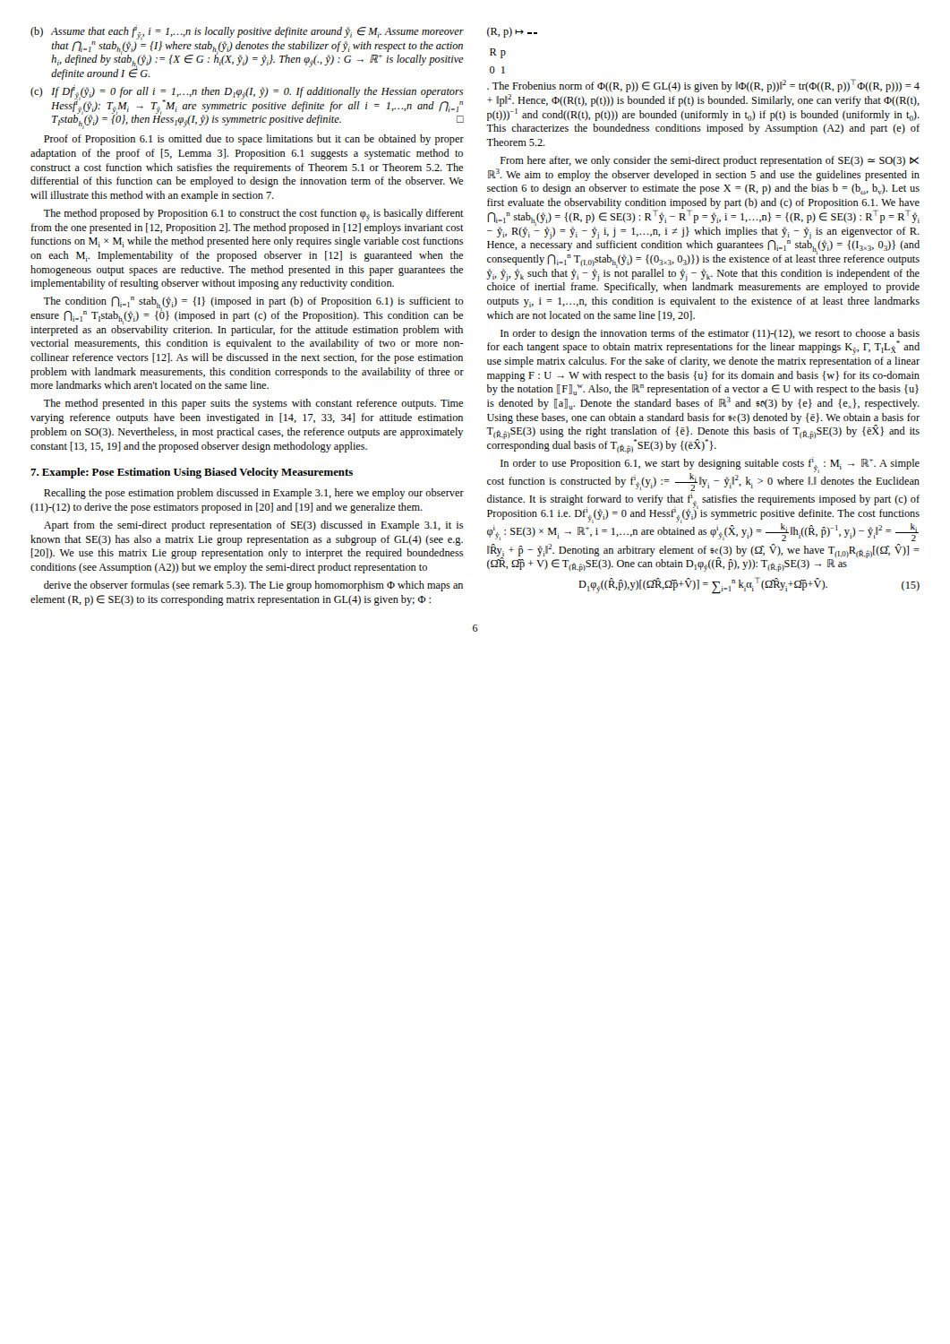(b) Assume that each fiŷi, i = 1,…,n is locally positive definite around ẙi ∈ Mi. Assume moreover that ⋂i=1n stabhi(ẙi) = {I} where stabhi(ẙi) denotes the stabilizer of ẙi with respect to the action hi, defined by stabhi(ẙi) := {X ∈ G : hi(X, ẙi) = ẙi}. Then φẙ(., ẙ) : G → ℝ+ is locally positive definite around I ∈ G.
(c) If Dfiẙi(ẙi) = 0 for all i = 1,…,n then D1φẙ(I, ẙ) = 0. If additionally the Hessian operators Hessfiẙi(ẙi): TẙiMi → Tẙi*Mi are symmetric positive definite for all i = 1,…,n and ⋂i=1n TIstabhi(ẙi) = {0}, then Hess1φẙ(I, ẙ) is symmetric positive definite.□
Proof of Proposition 6.1 is omitted due to space limitations but it can be obtained by proper adaptation of the proof of [5, Lemma 3]. Proposition 6.1 suggests a systematic method to construct a cost function which satisfies the requirements of Theorem 5.1 or Theorem 5.2. The differential of this function can be employed to design the innovation term of the observer. We will illustrate this method with an example in section 7.
The method proposed by Proposition 6.1 to construct the cost function φẙ is basically different from the one presented in [12, Proposition 2]. The method proposed in [12] employs invariant cost functions on Mi × Mi while the method presented here only requires single variable cost functions on each Mi. Implementability of the proposed observer in [12] is guaranteed when the homogeneous output spaces are reductive. The method presented in this paper guarantees the implementability of resulting observer without imposing any reductivity condition.
The condition ⋂i=1n stabhi(ẙi) = {I} (imposed in part (b) of Proposition 6.1) is sufficient to ensure ⋂i=1n TIstabhi(ẙi) = {0} (imposed in part (c) of the Proposition). This condition can be interpreted as an observability criterion. In particular, for the attitude estimation problem with vectorial measurements, this condition is equivalent to the availability of two or more non-collinear reference vectors [12]. As will be discussed in the next section, for the pose estimation problem with landmark measurements, this condition corresponds to the availability of three or more landmarks which aren't located on the same line.
The method presented in this paper suits the systems with constant reference outputs. Time varying reference outputs have been investigated in [14, 17, 33, 34] for attitude estimation problem on SO(3). Nevertheless, in most practical cases, the reference outputs are approximately constant [13, 15, 19] and the proposed observer design methodology applies.
7. Example: Pose Estimation Using Biased Velocity Measurements
Recalling the pose estimation problem discussed in Example 3.1, here we employ our observer (11)-(12) to derive the pose estimators proposed in [20] and [19] and we generalize them.
Apart from the semi-direct product representation of SE(3) discussed in Example 3.1, it is known that SE(3) has also a matrix Lie group representation as a subgroup of GL(4) (see e.g. [20]). We use this matrix Lie group representation only to interpret the required boundedness conditions (see Assumption (A2)) but we employ the semi-direct product representation to
derive the observer formulas (see remark 5.3). The Lie group homomorphism Φ which maps an element (R, p) ∈ SE(3) to its corresponding matrix representation in GL(4) is given by; Φ :
(R, p) ↦
| R | p |
| 0 | 1 |
. The Frobenius norm of Φ((R, p)) ∈ GL(4) is given by ‖Φ((R, p))‖2 = tr(Φ((R, p))⊤Φ((R, p))) = 4 + ‖p‖2. Hence, Φ((R(t), p(t))) is bounded if p(t) is bounded. Similarly, one can verify that Φ((R(t), p(t)))−1 and cond((R(t), p(t))) are bounded (uniformly in t0) if p(t) is bounded (uniformly in t0). This characterizes the boundedness conditions imposed by Assumption (A2) and part (e) of Theorem 5.2.
From here after, we only consider the semi-direct product representation of SE(3) ≃ SO(3) ⋉ ℝ3. We aim to employ the observer developed in section 5 and use the guidelines presented in section 6 to design an observer to estimate the pose X = (R, p) and the bias b = (bω, bv). Let us first evaluate the observability condition imposed by part (b) and (c) of Proposition 6.1. We have ⋂i=1n stabhi(ẙi) = {(R, p) ∈ SE(3) : R⊤ẙi − R⊤p = ẙi, i = 1,…,n} = {(R, p) ∈ SE(3) : R⊤p = R⊤ẙi − ẙi, R(ẙi − ẙj) = ẙi − ẙj i, j = 1,…,n, i ≠ j} which implies that ẙi − ẙj is an eigenvector of R. Hence, a necessary and sufficient condition which guarantees ⋂i=1n stabhi(ẙi) = {(I3×3, 03)} (and consequently ⋂i=1n T(I,0)stabhi(ẙi) = {(03×3, 03)}) is the existence of at least three reference outputs ẙi, ẙj, ẙk such that ẙi − ẙj is not parallel to ẙj − ẙk. Note that this condition is independent of the choice of inertial frame. Specifically, when landmark measurements are employed to provide outputs yi, i = 1,…,n, this condition is equivalent to the existence of at least three landmarks which are not located on the same line [19, 20].
In order to design the innovation terms of the estimator (11)-(12), we resort to choose a basis for each tangent space to obtain matrix representations for the linear mappings Kŷ, Γ, TILX̂* and use simple matrix calculus. For the sake of clarity, we denote the matrix representation of a linear mapping F : U → W with respect to the basis {u} for its domain and basis {w} for its co-domain by the notation ⟦F⟧uw. Also, the ℝn representation of a vector a ∈ U with respect to the basis {u} is denoted by ⟦a⟧u. Denote the standard bases of ℝ3 and 𝔰𝔬(3) by {e} and {e×}, respectively. Using these bases, one can obtain a standard basis for 𝔰𝔢(3) denoted by {ē}. We obtain a basis for T(R̂,p̂)SE(3) using the right translation of {ē}. Denote this basis of T(R̂,p̂)SE(3) by {ēX̂} and its corresponding dual basis of T(R̂,p̂)*SE(3) by {(ēX̂)*}.
In order to use Proposition 6.1, we start by designing suitable costs fiẙi : Mi → ℝ+. A simple cost function is constructed by fiẙi(yi) := ki 2‖yi − ẙi‖2, ki > 0 where ‖.‖ denotes the Euclidean distance. It is straight forward to verify that fiẙi satisfies the requirements imposed by part (c) of Proposition 6.1 i.e. Dfiẙi(ẙi) = 0 and Hessfiẙi(ẙi) is symmetric positive definite. The cost functions φiẙi : SE(3) × Mi → ℝ+, i = 1,…,n are obtained as φiẙi(X̂, yi) = ki 2‖hi((R̂, p̂)−1, yi) − ẙi‖2 = ki 2‖R̂yi + p̂ − ẙi‖2. Denoting an arbitrary element of 𝔰𝔢(3) by (Ω̂, V̂), we have T(I,0)R(R̂,p̂)[(Ω̂, V̂)] = (Ω̂R̂, Ω̂p̂ + V) ∈ T(R̂,p̂)SE(3). One can obtain D1φẙ((R̂, p̂), y)): T(R̂,p̂)SE(3) → ℝ as
D1φẙ((R̂,p̂),y)[(Ω̂R̂,Ω̂p̂+V̂)] = ∑i=1n kiαi⊤(Ω̂R̂yi+Ω̂p̂+V̂). (15)
6